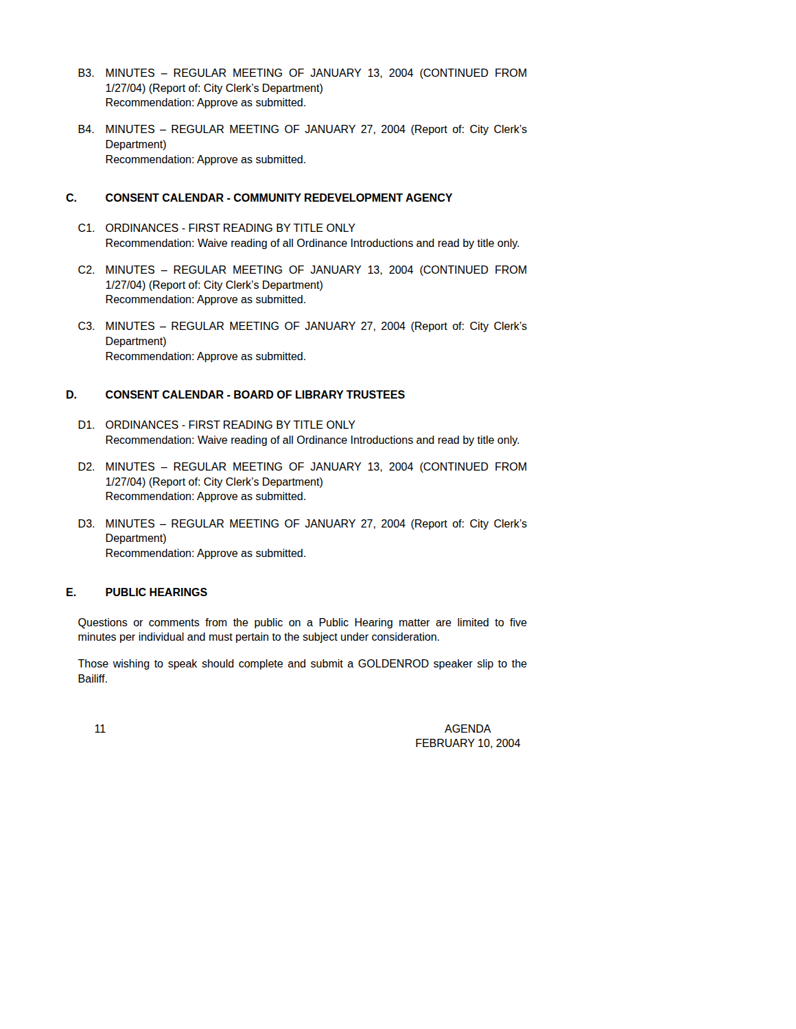B3.
MINUTES – REGULAR MEETING OF JANUARY 13, 2004 (CONTINUED FROM 1/27/04) (Report of: City Clerk’s Department)
Recommendation: Approve as submitted.
B4.
MINUTES – REGULAR MEETING OF JANUARY 27, 2004 (Report of: City Clerk’s Department)
Recommendation: Approve as submitted.
C.
CONSENT CALENDAR - COMMUNITY REDEVELOPMENT AGENCY
C1.
ORDINANCES - FIRST READING BY TITLE ONLY
Recommendation: Waive reading of all Ordinance Introductions and read by title only.
C2.
MINUTES – REGULAR MEETING OF JANUARY 13, 2004 (CONTINUED FROM 1/27/04) (Report of: City Clerk’s Department)
Recommendation: Approve as submitted.
C3.
MINUTES – REGULAR MEETING OF JANUARY 27, 2004 (Report of: City Clerk’s Department)
Recommendation: Approve as submitted.
D.
CONSENT CALENDAR - BOARD OF LIBRARY TRUSTEES
D1.
ORDINANCES - FIRST READING BY TITLE ONLY
Recommendation: Waive reading of all Ordinance Introductions and read by title only.
D2.
MINUTES – REGULAR MEETING OF JANUARY 13, 2004 (CONTINUED FROM 1/27/04) (Report of: City Clerk’s Department)
Recommendation: Approve as submitted.
D3.
MINUTES – REGULAR MEETING OF JANUARY 27, 2004 (Report of: City Clerk’s Department)
Recommendation: Approve as submitted.
E.
PUBLIC HEARINGS
Questions or comments from the public on a Public Hearing matter are limited to five minutes per individual and must pertain to the subject under consideration.
Those wishing to speak should complete and submit a GOLDENROD speaker slip to the Bailiff.
11
AGENDA
FEBRUARY 10, 2004